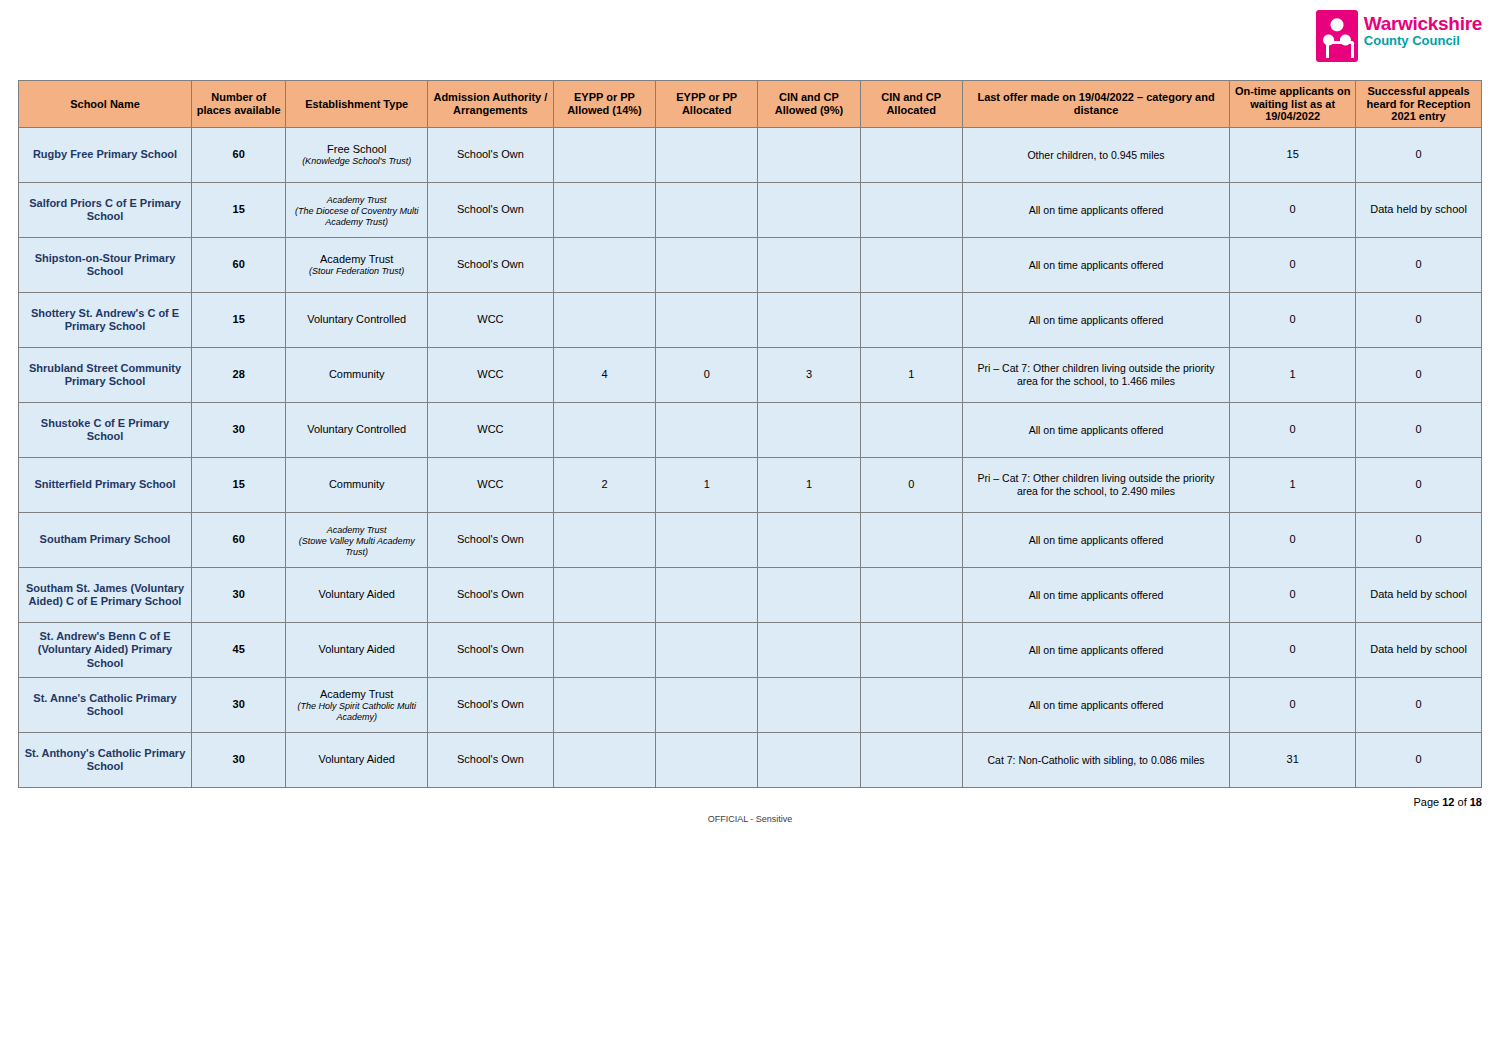Warwickshire County Council
| School Name | Number of places available | Establishment Type | Admission Authority / Arrangements | EYPP or PP Allowed (14%) | EYPP or PP Allocated | CIN and CP Allowed (9%) | CIN and CP Allocated | Last offer made on 19/04/2022 – category and distance | On-time applicants on waiting list as at 19/04/2022 | Successful appeals heard for Reception 2021 entry |
| --- | --- | --- | --- | --- | --- | --- | --- | --- | --- | --- |
| Rugby Free Primary School | 60 | Free School (Knowledge School's Trust) | School's Own | | | | | Other children, to 0.945 miles | 15 | 0 |
| Salford Priors C of E Primary School | 15 | Academy Trust (The Diocese of Coventry Multi Academy Trust) | School's Own | | | | | All on time applicants offered | 0 | Data held by school |
| Shipston-on-Stour Primary School | 60 | Academy Trust (Stour Federation Trust) | School's Own | | | | | All on time applicants offered | 0 | 0 |
| Shottery St. Andrew's C of E Primary School | 15 | Voluntary Controlled | WCC | | | | | All on time applicants offered | 0 | 0 |
| Shrubland Street Community Primary School | 28 | Community | WCC | 4 | 0 | 3 | 1 | Pri – Cat 7: Other children living outside the priority area for the school, to 1.466 miles | 1 | 0 |
| Shustoke C of E Primary School | 30 | Voluntary Controlled | WCC | | | | | All on time applicants offered | 0 | 0 |
| Snitterfield Primary School | 15 | Community | WCC | 2 | 1 | 1 | 0 | Pri – Cat 7: Other children living outside the priority area for the school, to 2.490 miles | 1 | 0 |
| Southam Primary School | 60 | Academy Trust (Stowe Valley Multi Academy Trust) | School's Own | | | | | All on time applicants offered | 0 | 0 |
| Southam St. James (Voluntary Aided) C of E Primary School | 30 | Voluntary Aided | School's Own | | | | | All on time applicants offered | 0 | Data held by school |
| St. Andrew's Benn C of E (Voluntary Aided) Primary School | 45 | Voluntary Aided | School's Own | | | | | All on time applicants offered | 0 | Data held by school |
| St. Anne's Catholic Primary School | 30 | Academy Trust (The Holy Spirit Catholic Multi Academy) | School's Own | | | | | All on time applicants offered | 0 | 0 |
| St. Anthony's Catholic Primary School | 30 | Voluntary Aided | School's Own | | | | | Cat 7: Non-Catholic with sibling, to 0.086 miles | 31 | 0 |
Page 12 of 18
OFFICIAL - Sensitive